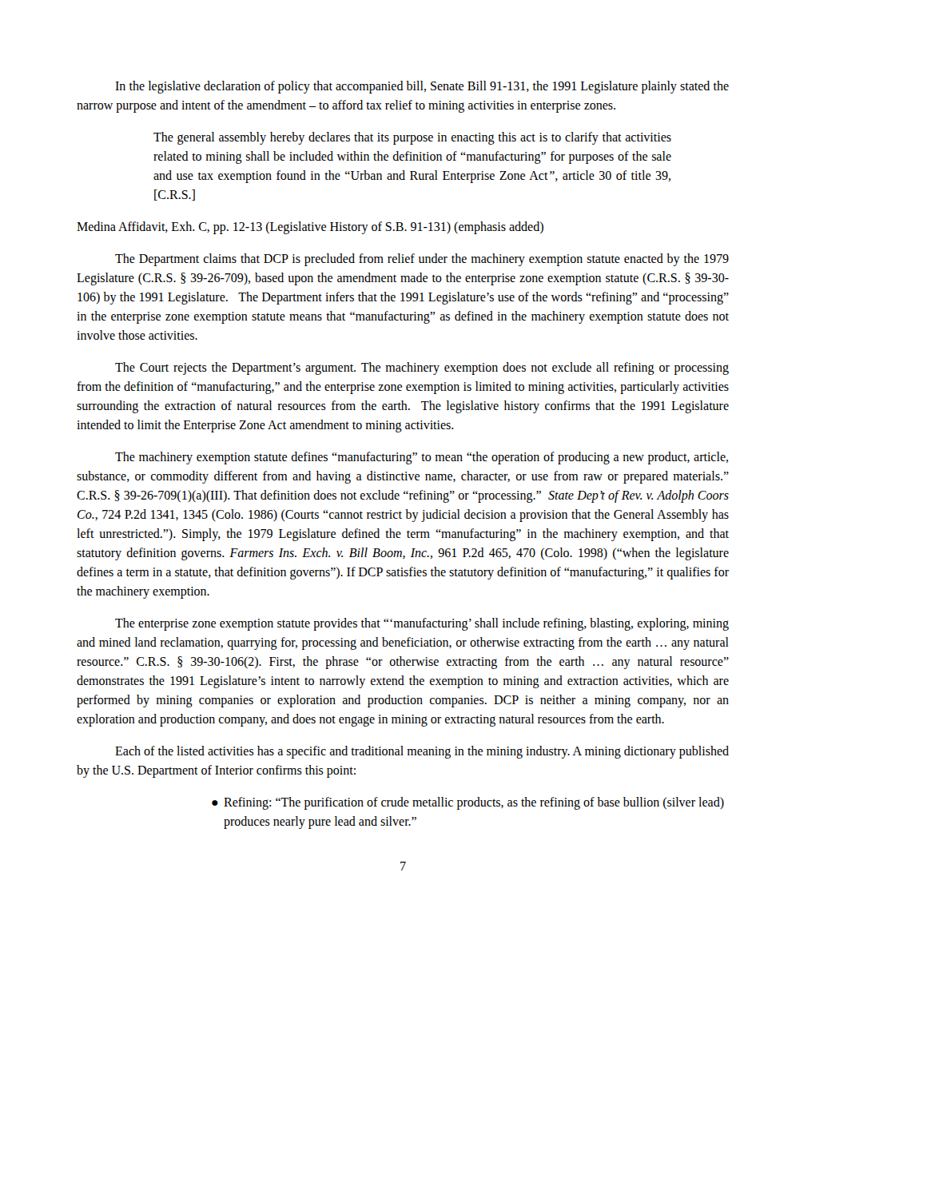In the legislative declaration of policy that accompanied bill, Senate Bill 91-131, the 1991 Legislature plainly stated the narrow purpose and intent of the amendment – to afford tax relief to mining activities in enterprise zones.
The general assembly hereby declares that its purpose in enacting this act is to clarify that activities related to mining shall be included within the definition of “manufacturing” for purposes of the sale and use tax exemption found in the “Urban and Rural Enterprise Zone Act”, article 30 of title 39, [C.R.S.]
Medina Affidavit, Exh. C, pp. 12-13 (Legislative History of S.B. 91-131) (emphasis added)
The Department claims that DCP is precluded from relief under the machinery exemption statute enacted by the 1979 Legislature (C.R.S. § 39-26-709), based upon the amendment made to the enterprise zone exemption statute (C.R.S. § 39-30-106) by the 1991 Legislature. The Department infers that the 1991 Legislature’s use of the words “refining” and “processing” in the enterprise zone exemption statute means that “manufacturing” as defined in the machinery exemption statute does not involve those activities.
The Court rejects the Department’s argument. The machinery exemption does not exclude all refining or processing from the definition of “manufacturing,” and the enterprise zone exemption is limited to mining activities, particularly activities surrounding the extraction of natural resources from the earth. The legislative history confirms that the 1991 Legislature intended to limit the Enterprise Zone Act amendment to mining activities.
The machinery exemption statute defines “manufacturing” to mean “the operation of producing a new product, article, substance, or commodity different from and having a distinctive name, character, or use from raw or prepared materials.” C.R.S. § 39-26-709(1)(a)(III). That definition does not exclude “refining” or “processing.” State Dep’t of Rev. v. Adolph Coors Co., 724 P.2d 1341, 1345 (Colo. 1986) (Courts “cannot restrict by judicial decision a provision that the General Assembly has left unrestricted.”). Simply, the 1979 Legislature defined the term “manufacturing” in the machinery exemption, and that statutory definition governs. Farmers Ins. Exch. v. Bill Boom, Inc., 961 P.2d 465, 470 (Colo. 1998) (“when the legislature defines a term in a statute, that definition governs”). If DCP satisfies the statutory definition of “manufacturing,” it qualifies for the machinery exemption.
The enterprise zone exemption statute provides that “‘manufacturing’ shall include refining, blasting, exploring, mining and mined land reclamation, quarrying for, processing and beneficiation, or otherwise extracting from the earth … any natural resource.” C.R.S. § 39-30-106(2). First, the phrase “or otherwise extracting from the earth … any natural resource” demonstrates the 1991 Legislature’s intent to narrowly extend the exemption to mining and extraction activities, which are performed by mining companies or exploration and production companies. DCP is neither a mining company, nor an exploration and production company, and does not engage in mining or extracting natural resources from the earth.
Each of the listed activities has a specific and traditional meaning in the mining industry. A mining dictionary published by the U.S. Department of Interior confirms this point:
Refining: “The purification of crude metallic products, as the refining of base bullion (silver lead) produces nearly pure lead and silver.”
7